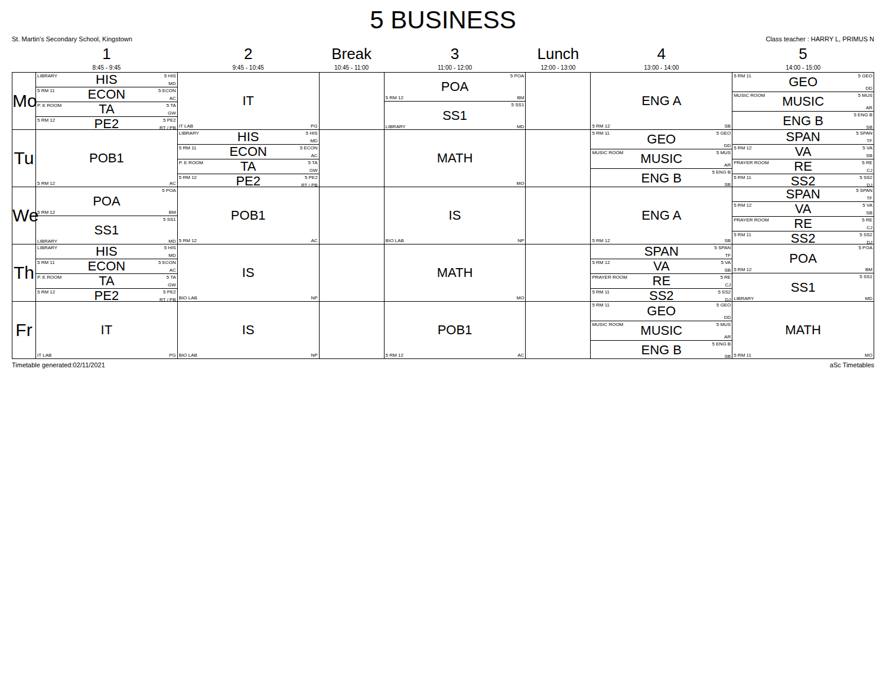5 BUSINESS
St. Martin's Secondary School, Kingstown
Class teacher : HARRY L, PRIMUS N
| | 1 8:45 - 9:45 | 2 9:45 - 10:45 | Break 10:45 - 11:00 | 3 11:00 - 12:00 | Lunch 12:00 - 13:00 | 4 13:00 - 14:00 | 5 14:00 - 15:00 |
| --- | --- | --- | --- | --- | --- | --- | --- |
| Mo | LIBRARY HIS 5 HIS MD 5 RM 11 ECON 5 ECON AC P. E ROOM TA 5 TA GW 5 RM 12 PE2 5 PE2 RT / PB | IT IT LAB PG | | 5 POA POA 5 RM 12 BM 5 SS1 SS1 LIBRARY MD | | ENG A 5 RM 12 SB | 5 RM 11 GEO 5 GEO DD MUSIC ROOM MUSIC 5 MUS AR ENG B 5 ENG B SB |
| Tu | POB1 5 RM 12 AC | LIBRARY HIS 5 HIS MD 5 RM 11 ECON 5 ECON AC P. E ROOM TA 5 TA GW 5 RM 12 PE2 5 PE2 RT / PB | | MATH MO | | 5 RM 11 GEO 5 GEO DD MUSIC ROOM MUSIC 5 MUS AR ENG B 5 ENG B SB | SPAN 5 SPAN TF 5 RM 12 VA 5 VA SB PRAYER ROOM RE 5 RE CJ 5 RM 11 SS2 5 SS2 DJ |
| We | 5 POA POA 5 RM 12 BM 5 SS1 SS1 LIBRARY MD | POB1 5 RM 12 AC | | IS BIO LAB NP | | ENG A 5 RM 12 SB | SPAN 5 SPAN TF 5 RM 12 VA 5 VA SB PRAYER ROOM RE 5 RE CJ 5 RM 11 SS2 5 SS2 DJ |
| Th | LIBRARY HIS 5 HIS MD 5 RM 11 ECON 5 ECON AC P. E ROOM TA 5 TA GW 5 RM 12 PE2 5 PE2 RT / PB | IS BIO LAB NP | | MATH MO | | SPAN 5 SPAN TF 5 RM 12 VA 5 VA SB PRAYER ROOM RE 5 RE CJ 5 RM 11 SS2 5 SS2 DJ | 5 POA POA 5 RM 12 BM 5 SS1 SS1 LIBRARY MD |
| Fr | IT IT LAB PG | IS BIO LAB NP | | POB1 5 RM 12 AC | | 5 RM 11 GEO 5 GEO DD MUSIC ROOM MUSIC 5 MUS AR ENG B 5 ENG B SB | MATH 5 RM 11 MO |
Timetable generated:02/11/2021
aSc Timetables